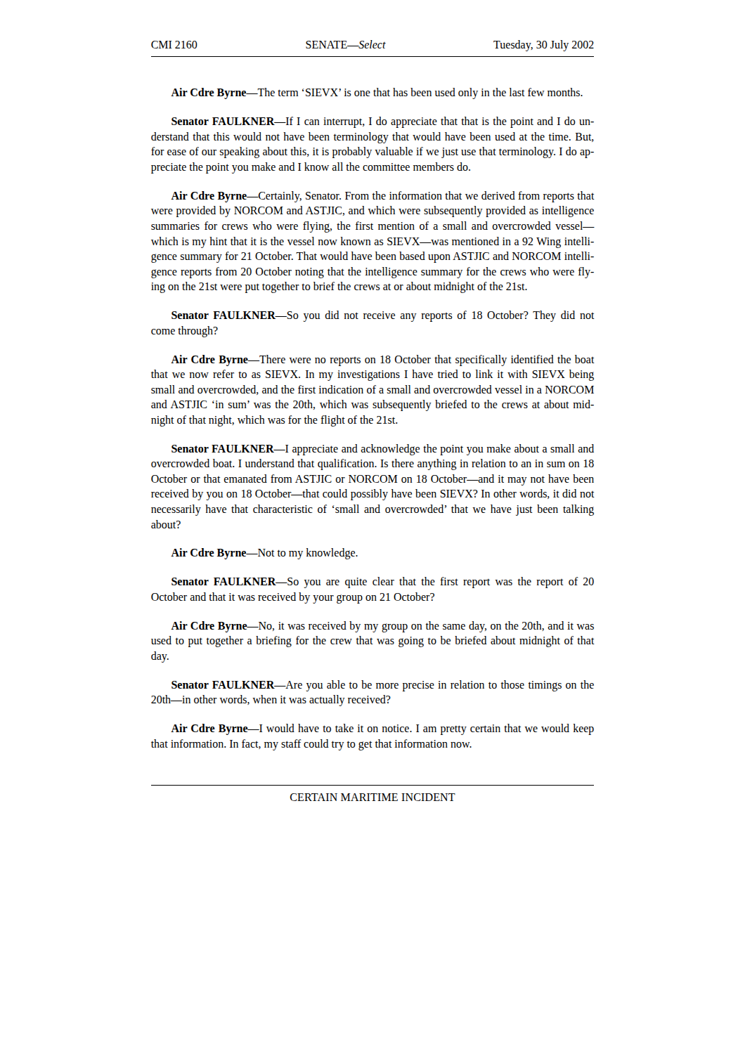CMI 2160
SENATE—Select
Tuesday, 30 July 2002
Air Cdre Byrne—The term ‘SIEVX’ is one that has been used only in the last few months.
Senator FAULKNER—If I can interrupt, I do appreciate that that is the point and I do understand that this would not have been terminology that would have been used at the time. But, for ease of our speaking about this, it is probably valuable if we just use that terminology. I do appreciate the point you make and I know all the committee members do.
Air Cdre Byrne—Certainly, Senator. From the information that we derived from reports that were provided by NORCOM and ASTJIC, and which were subsequently provided as intelligence summaries for crews who were flying, the first mention of a small and overcrowded vessel—which is my hint that it is the vessel now known as SIEVX—was mentioned in a 92 Wing intelligence summary for 21 October. That would have been based upon ASTJIC and NORCOM intelligence reports from 20 October noting that the intelligence summary for the crews who were flying on the 21st were put together to brief the crews at or about midnight of the 21st.
Senator FAULKNER—So you did not receive any reports of 18 October? They did not come through?
Air Cdre Byrne—There were no reports on 18 October that specifically identified the boat that we now refer to as SIEVX. In my investigations I have tried to link it with SIEVX being small and overcrowded, and the first indication of a small and overcrowded vessel in a NORCOM and ASTJIC ‘in sum’ was the 20th, which was subsequently briefed to the crews at about midnight of that night, which was for the flight of the 21st.
Senator FAULKNER—I appreciate and acknowledge the point you make about a small and overcrowded boat. I understand that qualification. Is there anything in relation to an in sum on 18 October or that emanated from ASTJIC or NORCOM on 18 October—and it may not have been received by you on 18 October—that could possibly have been SIEVX? In other words, it did not necessarily have that characteristic of ‘small and overcrowded’ that we have just been talking about?
Air Cdre Byrne—Not to my knowledge.
Senator FAULKNER—So you are quite clear that the first report was the report of 20 October and that it was received by your group on 21 October?
Air Cdre Byrne—No, it was received by my group on the same day, on the 20th, and it was used to put together a briefing for the crew that was going to be briefed about midnight of that day.
Senator FAULKNER—Are you able to be more precise in relation to those timings on the 20th—in other words, when it was actually received?
Air Cdre Byrne—I would have to take it on notice. I am pretty certain that we would keep that information. In fact, my staff could try to get that information now.
CERTAIN MARITIME INCIDENT